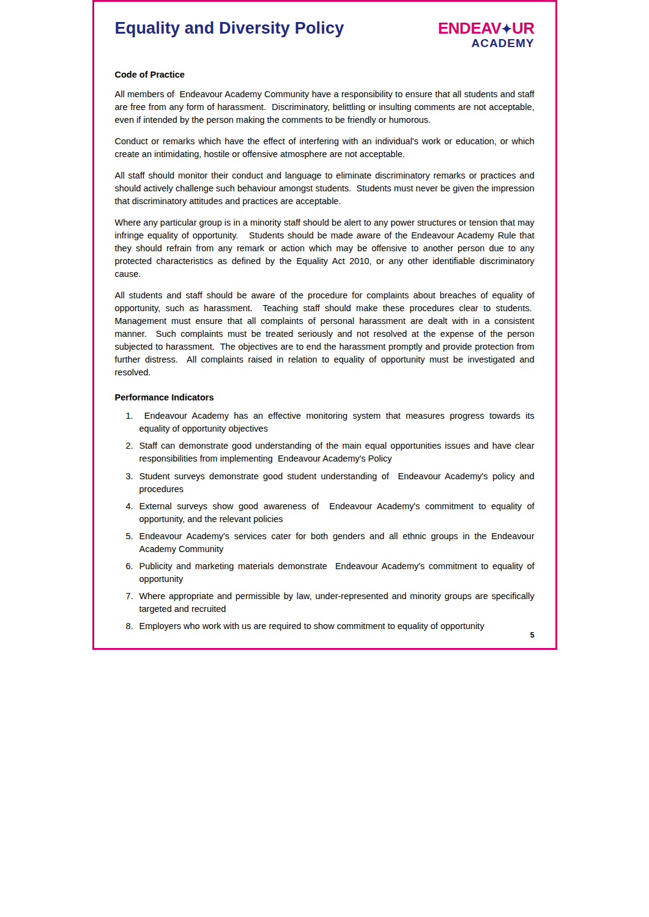Equality and Diversity Policy
ENDEAV✦UR
ACADEMY
Code of Practice
All members of Endeavour Academy Community have a responsibility to ensure that all students and staff are free from any form of harassment. Discriminatory, belittling or insulting comments are not acceptable, even if intended by the person making the comments to be friendly or humorous.
Conduct or remarks which have the effect of interfering with an individual's work or education, or which create an intimidating, hostile or offensive atmosphere are not acceptable.
All staff should monitor their conduct and language to eliminate discriminatory remarks or practices and should actively challenge such behaviour amongst students. Students must never be given the impression that discriminatory attitudes and practices are acceptable.
Where any particular group is in a minority staff should be alert to any power structures or tension that may infringe equality of opportunity. Students should be made aware of the Endeavour Academy Rule that they should refrain from any remark or action which may be offensive to another person due to any protected characteristics as defined by the Equality Act 2010, or any other identifiable discriminatory cause.
All students and staff should be aware of the procedure for complaints about breaches of equality of opportunity, such as harassment. Teaching staff should make these procedures clear to students. Management must ensure that all complaints of personal harassment are dealt with in a consistent manner. Such complaints must be treated seriously and not resolved at the expense of the person subjected to harassment. The objectives are to end the harassment promptly and provide protection from further distress. All complaints raised in relation to equality of opportunity must be investigated and resolved.
Performance Indicators
Endeavour Academy has an effective monitoring system that measures progress towards its equality of opportunity objectives
Staff can demonstrate good understanding of the main equal opportunities issues and have clear responsibilities from implementing Endeavour Academy's Policy
Student surveys demonstrate good student understanding of Endeavour Academy's policy and procedures
External surveys show good awareness of Endeavour Academy's commitment to equality of opportunity, and the relevant policies
Endeavour Academy's services cater for both genders and all ethnic groups in the Endeavour Academy Community
Publicity and marketing materials demonstrate Endeavour Academy's commitment to equality of opportunity
Where appropriate and permissible by law, under-represented and minority groups are specifically targeted and recruited
Employers who work with us are required to show commitment to equality of opportunity
5